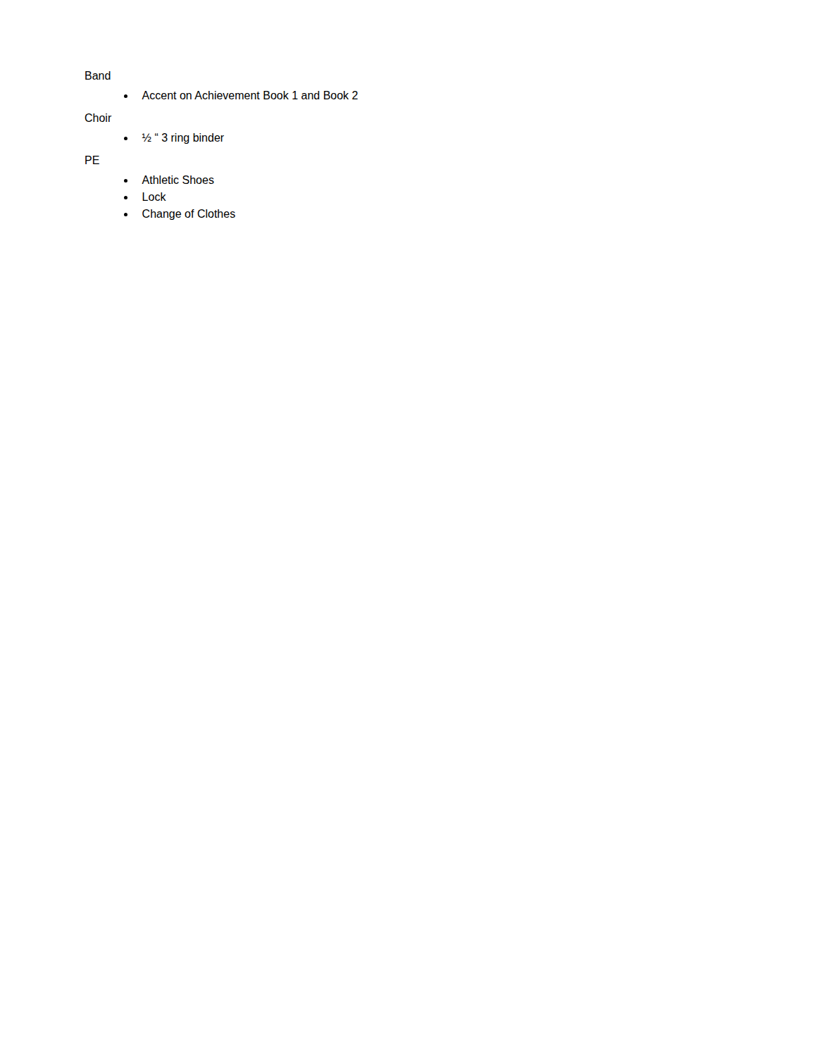Band
Accent on Achievement Book 1 and Book 2
Choir
½ “ 3 ring binder
PE
Athletic Shoes
Lock
Change of Clothes